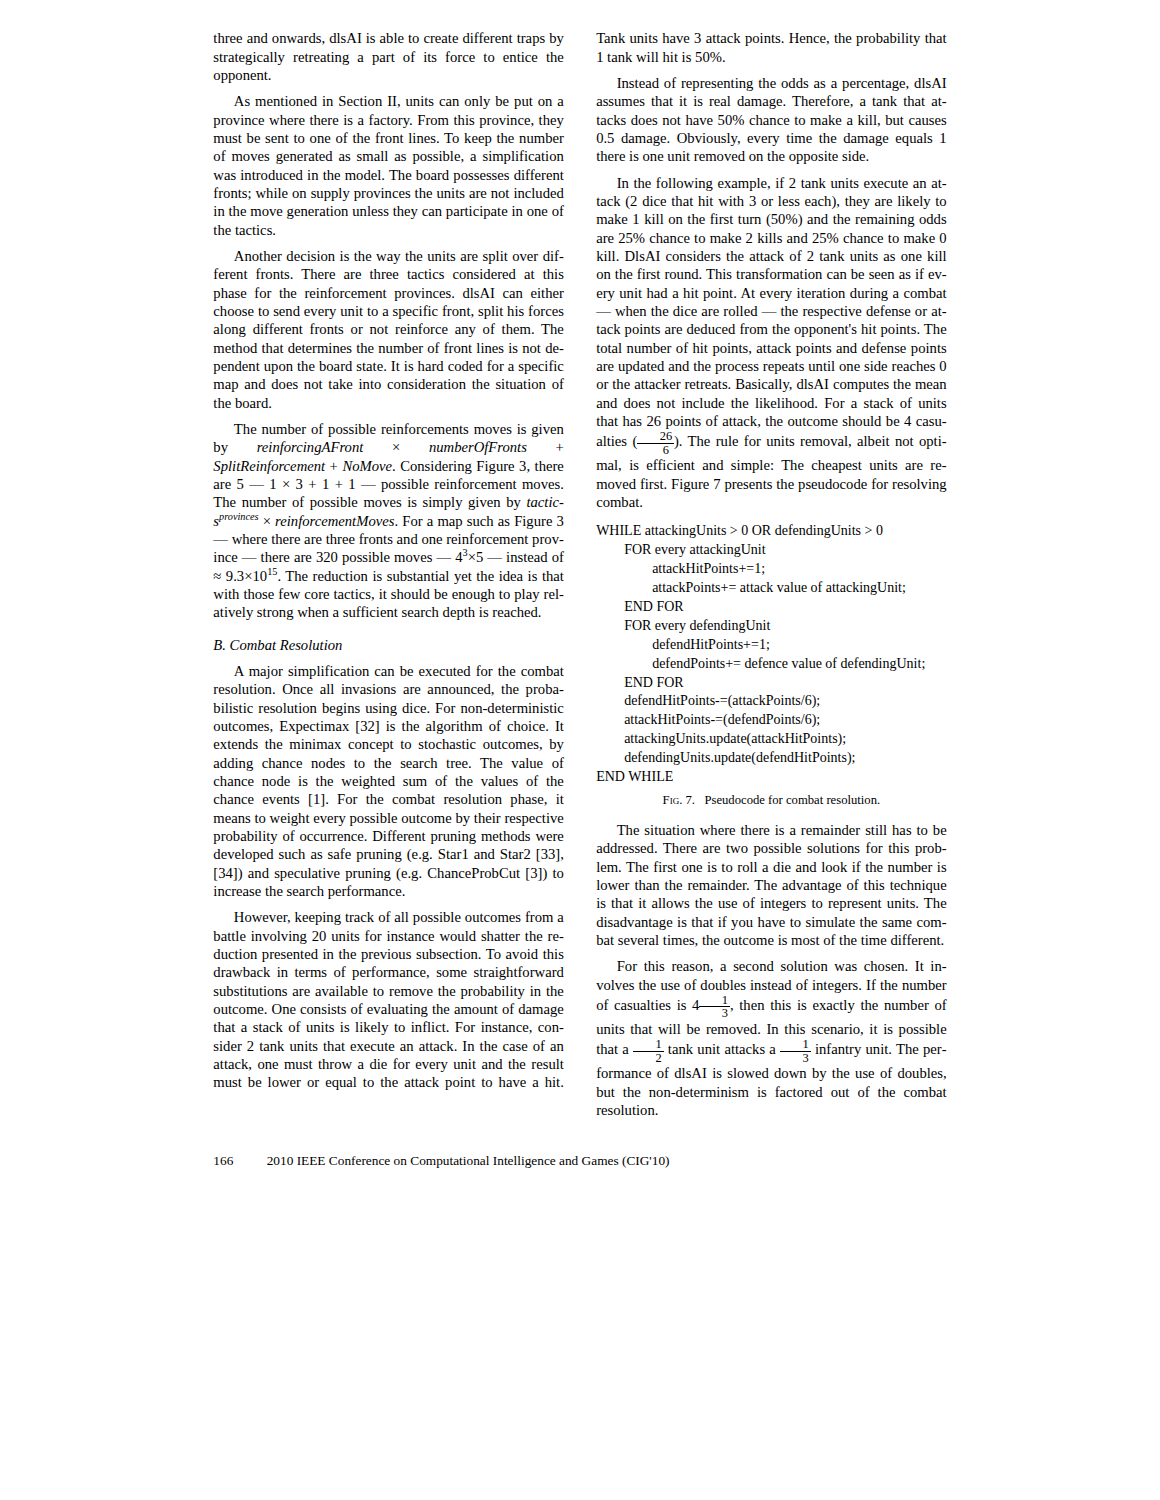three and onwards, dlsAI is able to create different traps by strategically retreating a part of its force to entice the opponent.
As mentioned in Section II, units can only be put on a province where there is a factory. From this province, they must be sent to one of the front lines. To keep the number of moves generated as small as possible, a simplification was introduced in the model. The board possesses different fronts; while on supply provinces the units are not included in the move generation unless they can participate in one of the tactics.
Another decision is the way the units are split over different fronts. There are three tactics considered at this phase for the reinforcement provinces. dlsAI can either choose to send every unit to a specific front, split his forces along different fronts or not reinforce any of them. The method that determines the number of front lines is not dependent upon the board state. It is hard coded for a specific map and does not take into consideration the situation of the board.
The number of possible reinforcements moves is given by reinforcingAFront × numberOfFronts + SplitReinforcement + NoMove. Considering Figure 3, there are 5 — 1 × 3 + 1 + 1 — possible reinforcement moves. The number of possible moves is simply given by tacticsprovinces × reinforcementMoves. For a map such as Figure 3 — where there are three fronts and one reinforcement province — there are 320 possible moves — 43×5 — instead of ≈ 9.3×1015. The reduction is substantial yet the idea is that with those few core tactics, it should be enough to play relatively strong when a sufficient search depth is reached.
B. Combat Resolution
A major simplification can be executed for the combat resolution. Once all invasions are announced, the probabilistic resolution begins using dice. For non-deterministic outcomes, Expectimax [32] is the algorithm of choice. It extends the minimax concept to stochastic outcomes, by adding chance nodes to the search tree. The value of chance node is the weighted sum of the values of the chance events [1]. For the combat resolution phase, it means to weight every possible outcome by their respective probability of occurrence. Different pruning methods were developed such as safe pruning (e.g. Star1 and Star2 [33], [34]) and speculative pruning (e.g. ChanceProbCut [3]) to increase the search performance.
However, keeping track of all possible outcomes from a battle involving 20 units for instance would shatter the reduction presented in the previous subsection. To avoid this drawback in terms of performance, some straightforward substitutions are available to remove the probability in the outcome. One consists of evaluating the amount of damage that a stack of units is likely to inflict. For instance, consider 2 tank units that execute an attack. In the case of an attack, one must throw a die for every unit and the result must be lower or equal to the attack point to have a hit. Tank units have 3 attack points. Hence, the probability that 1 tank will hit is 50%.
Instead of representing the odds as a percentage, dlsAI assumes that it is real damage. Therefore, a tank that attacks does not have 50% chance to make a kill, but causes 0.5 damage. Obviously, every time the damage equals 1 there is one unit removed on the opposite side.
In the following example, if 2 tank units execute an attack (2 dice that hit with 3 or less each), they are likely to make 1 kill on the first turn (50%) and the remaining odds are 25% chance to make 2 kills and 25% chance to make 0 kill. DlsAI considers the attack of 2 tank units as one kill on the first round. This transformation can be seen as if every unit had a hit point. At every iteration during a combat — when the dice are rolled — the respective defense or attack points are deduced from the opponent's hit points. The total number of hit points, attack points and defense points are updated and the process repeats until one side reaches 0 or the attacker retreats. Basically, dlsAI computes the mean and does not include the likelihood. For a stack of units that has 26 points of attack, the outcome should be 4 casualties (266). The rule for units removal, albeit not optimal, is efficient and simple: The cheapest units are removed first. Figure 7 presents the pseudocode for resolving combat.
WHILE attackingUnits > 0 OR defendingUnits > 0 FOR every attackingUnit attackHitPoints+=1; attackPoints+= attack value of attackingUnit; END FOR FOR every defendingUnit defendHitPoints+=1; defendPoints+= defence value of defendingUnit; END FOR defendHitPoints-=(attackPoints/6); attackHitPoints-=(defendPoints/6); attackingUnits.update(attackHitPoints); defendingUnits.update(defendHitPoints); END WHILE
Fig. 7. Pseudocode for combat resolution.
The situation where there is a remainder still has to be addressed. There are two possible solutions for this problem. The first one is to roll a die and look if the number is lower than the remainder. The advantage of this technique is that it allows the use of integers to represent units. The disadvantage is that if you have to simulate the same combat several times, the outcome is most of the time different.
For this reason, a second solution was chosen. It involves the use of doubles instead of integers. If the number of casualties is 413, then this is exactly the number of units that will be removed. In this scenario, it is possible that a 12 tank unit attacks a 13 infantry unit. The performance of dlsAI is slowed down by the use of doubles, but the non-determinism is factored out of the combat resolution.
166 2010 IEEE Conference on Computational Intelligence and Games (CIG'10)